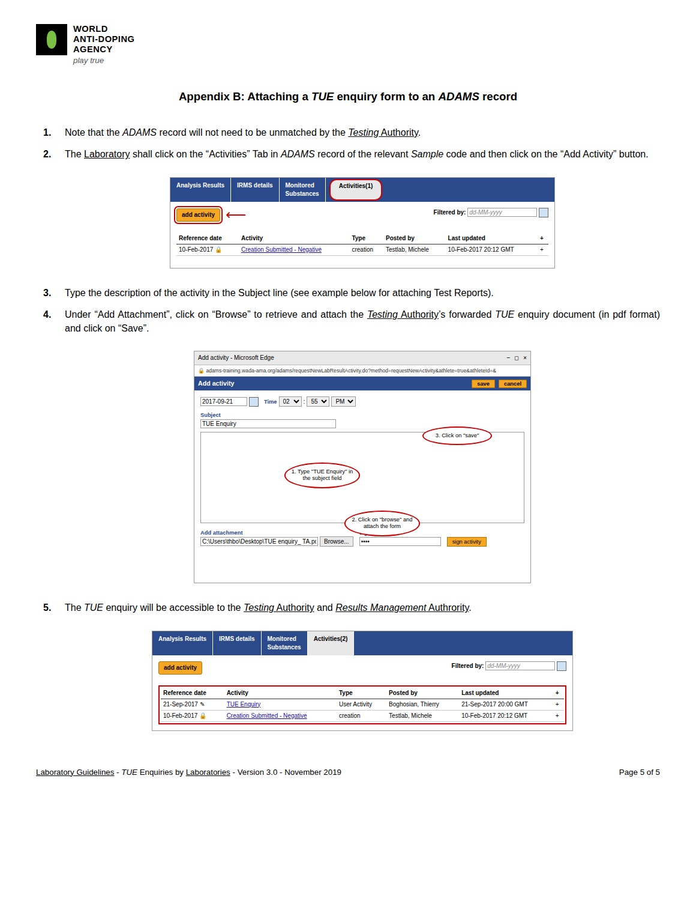WORLD
ANTI-DOPING
AGENCY
play true
Appendix B: Attaching a TUE enquiry form to an ADAMS record
Note that the ADAMS record will not need to be unmatched by the Testing Authority.
The Laboratory shall click on the “Activities” Tab in ADAMS record of the relevant Sample code and then click on the “Add Activity” button.
Analysis Results
IRMS details
Monitored
Substances
Activities(1)
Filtered by:
add activity ⟵
| Reference date | Activity | Type | Posted by | Last updated | + |
| --- | --- | --- | --- | --- | --- |
| 10-Feb-2017 🔒 | Creation Submitted - Negative | creation | Testlab, Michele | 10-Feb-2017 20:12 GMT | + |
Type the description of the activity in the Subject line (see example below for attaching Test Reports).
Under “Add Attachment”, click on “Browse” to retrieve and attach the Testing Authority’s forwarded TUE enquiry document (in pdf format) and click on “Save”.
Add activity - Microsoft Edge −□×
🔒 adams-training.wada-ama.org/adams/requestNewLabResultActivity.do?method=requestNewActivity&athlete=true&athleteId=&
Add activity save cancel
Time 02 : 55 PM
Subject
Add attachment
Browse...
sign activity
sign activity
1. Type "TUE Enquiry" in the subject field
2. Click on "browse" and attach the form
3. Click on "save"
The TUE enquiry will be accessible to the Testing Authority and Results Management Authrority.
Analysis Results
IRMS details
Monitored
Substances
Activities(2)
Filtered by:
add activity
| Reference date | Activity | Type | Posted by | Last updated | + |
| --- | --- | --- | --- | --- | --- |
| 21-Sep-2017 ✎ | TUE Enquiry | User Activity | Boghosian, Thierry | 21-Sep-2017 20:00 GMT | + |
| 10-Feb-2017 🔒 | Creation Submitted - Negative | creation | Testlab, Michele | 10-Feb-2017 20:12 GMT | + |
Laboratory Guidelines - TUE Enquiries by Laboratories - Version 3.0 - November 2019
Page 5 of 5